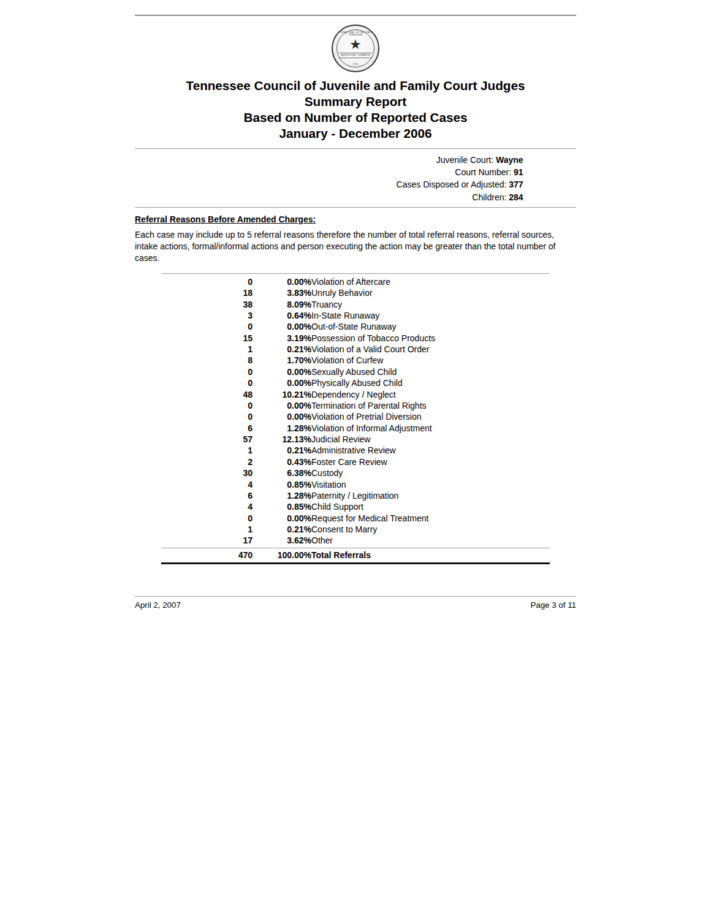THE GREAT SEAL OF THE STATE OF TENNESSEE
★
AGRICULTURE COMMERCE
1796
Tennessee Council of Juvenile and Family Court Judges Summary Report Based on Number of Reported Cases January - December 2006
Juvenile Court: Wayne
Court Number: 91
Cases Disposed or Adjusted: 377
Children: 284
Referral Reasons Before Amended Charges:
Each case may include up to 5 referral reasons therefore the number of total referral reasons, referral sources, intake actions, formal/informal actions and person executing the action may be greater than the total number of cases.
| 0 | 0.00% | Violation of Aftercare |
| 18 | 3.83% | Unruly Behavior |
| 38 | 8.09% | Truancy |
| 3 | 0.64% | In-State Runaway |
| 0 | 0.00% | Out-of-State Runaway |
| 15 | 3.19% | Possession of Tobacco Products |
| 1 | 0.21% | Violation of a Valid Court Order |
| 8 | 1.70% | Violation of Curfew |
| 0 | 0.00% | Sexually Abused Child |
| 0 | 0.00% | Physically Abused Child |
| 48 | 10.21% | Dependency / Neglect |
| 0 | 0.00% | Termination of Parental Rights |
| 0 | 0.00% | Violation of Pretrial Diversion |
| 6 | 1.28% | Violation of Informal Adjustment |
| 57 | 12.13% | Judicial Review |
| 1 | 0.21% | Administrative Review |
| 2 | 0.43% | Foster Care Review |
| 30 | 6.38% | Custody |
| 4 | 0.85% | Visitation |
| 6 | 1.28% | Paternity / Legitimation |
| 4 | 0.85% | Child Support |
| 0 | 0.00% | Request for Medical Treatment |
| 1 | 0.21% | Consent to Marry |
| 17 | 3.62% | Other |
| 470 | 100.00% | Total Referrals |
April 2, 2007
Page 3 of 11